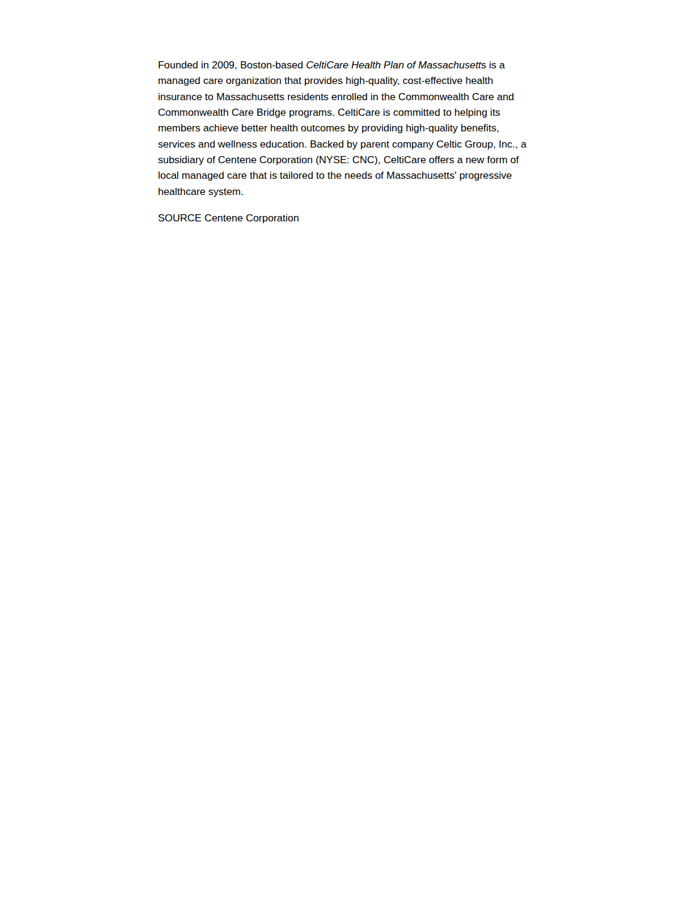Founded in 2009, Boston-based CeltiCare Health Plan of Massachusetts is a managed care organization that provides high-quality, cost-effective health insurance to Massachusetts residents enrolled in the Commonwealth Care and Commonwealth Care Bridge programs. CeltiCare is committed to helping its members achieve better health outcomes by providing high-quality benefits, services and wellness education. Backed by parent company Celtic Group, Inc., a subsidiary of Centene Corporation (NYSE: CNC), CeltiCare offers a new form of local managed care that is tailored to the needs of Massachusetts' progressive healthcare system.
SOURCE Centene Corporation